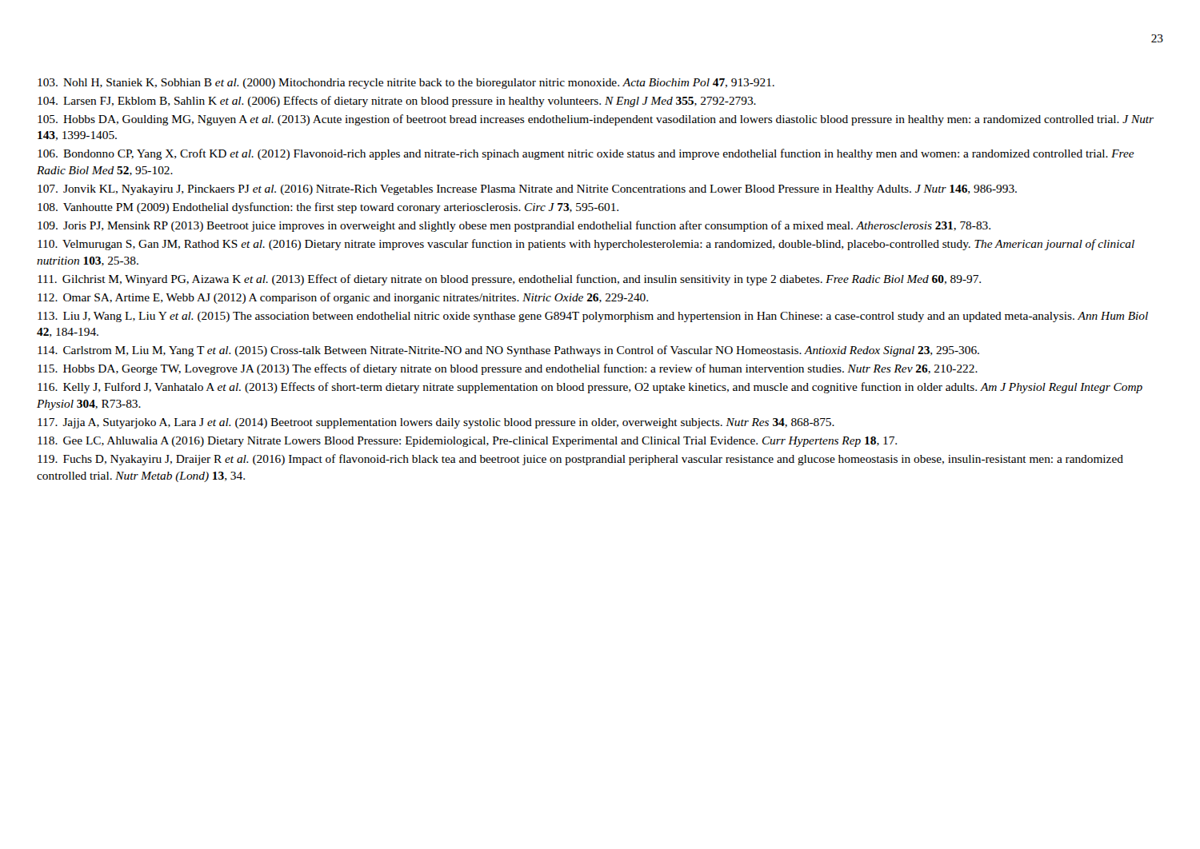23
103. Nohl H, Staniek K, Sobhian B et al. (2000) Mitochondria recycle nitrite back to the bioregulator nitric monoxide. Acta Biochim Pol 47, 913-921.
104. Larsen FJ, Ekblom B, Sahlin K et al. (2006) Effects of dietary nitrate on blood pressure in healthy volunteers. N Engl J Med 355, 2792-2793.
105. Hobbs DA, Goulding MG, Nguyen A et al. (2013) Acute ingestion of beetroot bread increases endothelium-independent vasodilation and lowers diastolic blood pressure in healthy men: a randomized controlled trial. J Nutr 143, 1399-1405.
106. Bondonno CP, Yang X, Croft KD et al. (2012) Flavonoid-rich apples and nitrate-rich spinach augment nitric oxide status and improve endothelial function in healthy men and women: a randomized controlled trial. Free Radic Biol Med 52, 95-102.
107. Jonvik KL, Nyakayiru J, Pinckaers PJ et al. (2016) Nitrate-Rich Vegetables Increase Plasma Nitrate and Nitrite Concentrations and Lower Blood Pressure in Healthy Adults. J Nutr 146, 986-993.
108. Vanhoutte PM (2009) Endothelial dysfunction: the first step toward coronary arteriosclerosis. Circ J 73, 595-601.
109. Joris PJ, Mensink RP (2013) Beetroot juice improves in overweight and slightly obese men postprandial endothelial function after consumption of a mixed meal. Atherosclerosis 231, 78-83.
110. Velmurugan S, Gan JM, Rathod KS et al. (2016) Dietary nitrate improves vascular function in patients with hypercholesterolemia: a randomized, double-blind, placebo-controlled study. The American journal of clinical nutrition 103, 25-38.
111. Gilchrist M, Winyard PG, Aizawa K et al. (2013) Effect of dietary nitrate on blood pressure, endothelial function, and insulin sensitivity in type 2 diabetes. Free Radic Biol Med 60, 89-97.
112. Omar SA, Artime E, Webb AJ (2012) A comparison of organic and inorganic nitrates/nitrites. Nitric Oxide 26, 229-240.
113. Liu J, Wang L, Liu Y et al. (2015) The association between endothelial nitric oxide synthase gene G894T polymorphism and hypertension in Han Chinese: a case-control study and an updated meta-analysis. Ann Hum Biol 42, 184-194.
114. Carlstrom M, Liu M, Yang T et al. (2015) Cross-talk Between Nitrate-Nitrite-NO and NO Synthase Pathways in Control of Vascular NO Homeostasis. Antioxid Redox Signal 23, 295-306.
115. Hobbs DA, George TW, Lovegrove JA (2013) The effects of dietary nitrate on blood pressure and endothelial function: a review of human intervention studies. Nutr Res Rev 26, 210-222.
116. Kelly J, Fulford J, Vanhatalo A et al. (2013) Effects of short-term dietary nitrate supplementation on blood pressure, O2 uptake kinetics, and muscle and cognitive function in older adults. Am J Physiol Regul Integr Comp Physiol 304, R73-83.
117. Jajja A, Sutyarjoko A, Lara J et al. (2014) Beetroot supplementation lowers daily systolic blood pressure in older, overweight subjects. Nutr Res 34, 868-875.
118. Gee LC, Ahluwalia A (2016) Dietary Nitrate Lowers Blood Pressure: Epidemiological, Pre-clinical Experimental and Clinical Trial Evidence. Curr Hypertens Rep 18, 17.
119. Fuchs D, Nyakayiru J, Draijer R et al. (2016) Impact of flavonoid-rich black tea and beetroot juice on postprandial peripheral vascular resistance and glucose homeostasis in obese, insulin-resistant men: a randomized controlled trial. Nutr Metab (Lond) 13, 34.